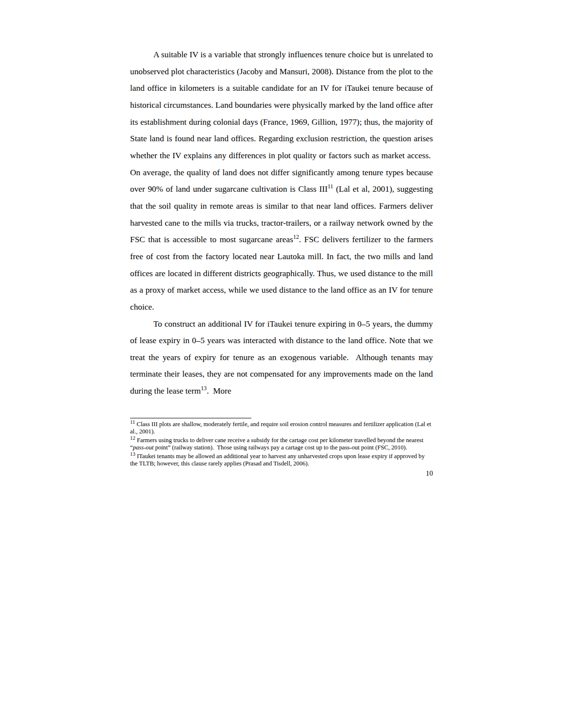A suitable IV is a variable that strongly influences tenure choice but is unrelated to unobserved plot characteristics (Jacoby and Mansuri, 2008). Distance from the plot to the land office in kilometers is a suitable candidate for an IV for iTaukei tenure because of historical circumstances. Land boundaries were physically marked by the land office after its establishment during colonial days (France, 1969, Gillion, 1977); thus, the majority of State land is found near land offices. Regarding exclusion restriction, the question arises whether the IV explains any differences in plot quality or factors such as market access. On average, the quality of land does not differ significantly among tenure types because over 90% of land under sugarcane cultivation is Class III11 (Lal et al, 2001), suggesting that the soil quality in remote areas is similar to that near land offices. Farmers deliver harvested cane to the mills via trucks, tractor-trailers, or a railway network owned by the FSC that is accessible to most sugarcane areas12. FSC delivers fertilizer to the farmers free of cost from the factory located near Lautoka mill. In fact, the two mills and land offices are located in different districts geographically. Thus, we used distance to the mill as a proxy of market access, while we used distance to the land office as an IV for tenure choice.
To construct an additional IV for iTaukei tenure expiring in 0–5 years, the dummy of lease expiry in 0–5 years was interacted with distance to the land office. Note that we treat the years of expiry for tenure as an exogenous variable. Although tenants may terminate their leases, they are not compensated for any improvements made on the land during the lease term13. More
11 Class III plots are shallow, moderately fertile, and require soil erosion control measures and fertilizer application (Lal et al., 2001).
12 Farmers using trucks to deliver cane receive a subsidy for the cartage cost per kilometer travelled beyond the nearest “pass-out point” (railway station). Those using railways pay a cartage cost up to the pass-out point (FSC, 2010).
13 ITaukei tenants may be allowed an additional year to harvest any unharvested crops upon lease expiry if approved by the TLTB; however, this clause rarely applies (Prasad and Tisdell, 2006).
10